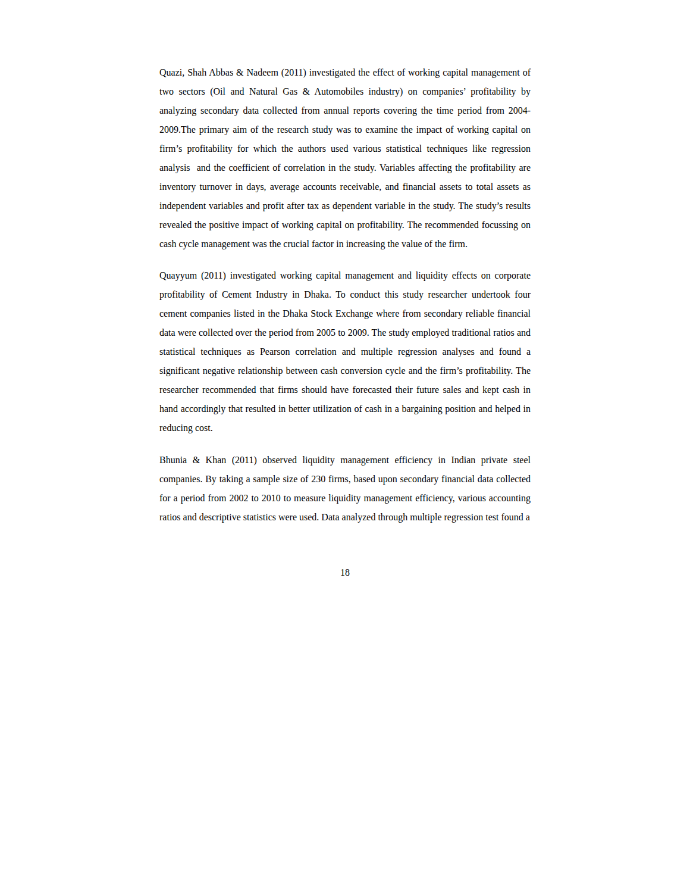Quazi, Shah Abbas & Nadeem (2011) investigated the effect of working capital management of two sectors (Oil and Natural Gas & Automobiles industry) on companies’ profitability by analyzing secondary data collected from annual reports covering the time period from 2004-2009.The primary aim of the research study was to examine the impact of working capital on firm’s profitability for which the authors used various statistical techniques like regression analysis and the coefficient of correlation in the study. Variables affecting the profitability are inventory turnover in days, average accounts receivable, and financial assets to total assets as independent variables and profit after tax as dependent variable in the study. The study’s results revealed the positive impact of working capital on profitability. The recommended focussing on cash cycle management was the crucial factor in increasing the value of the firm.
Quayyum (2011) investigated working capital management and liquidity effects on corporate profitability of Cement Industry in Dhaka. To conduct this study researcher undertook four cement companies listed in the Dhaka Stock Exchange where from secondary reliable financial data were collected over the period from 2005 to 2009. The study employed traditional ratios and statistical techniques as Pearson correlation and multiple regression analyses and found a significant negative relationship between cash conversion cycle and the firm’s profitability. The researcher recommended that firms should have forecasted their future sales and kept cash in hand accordingly that resulted in better utilization of cash in a bargaining position and helped in reducing cost.
Bhunia & Khan (2011) observed liquidity management efficiency in Indian private steel companies. By taking a sample size of 230 firms, based upon secondary financial data collected for a period from 2002 to 2010 to measure liquidity management efficiency, various accounting ratios and descriptive statistics were used. Data analyzed through multiple regression test found a
18